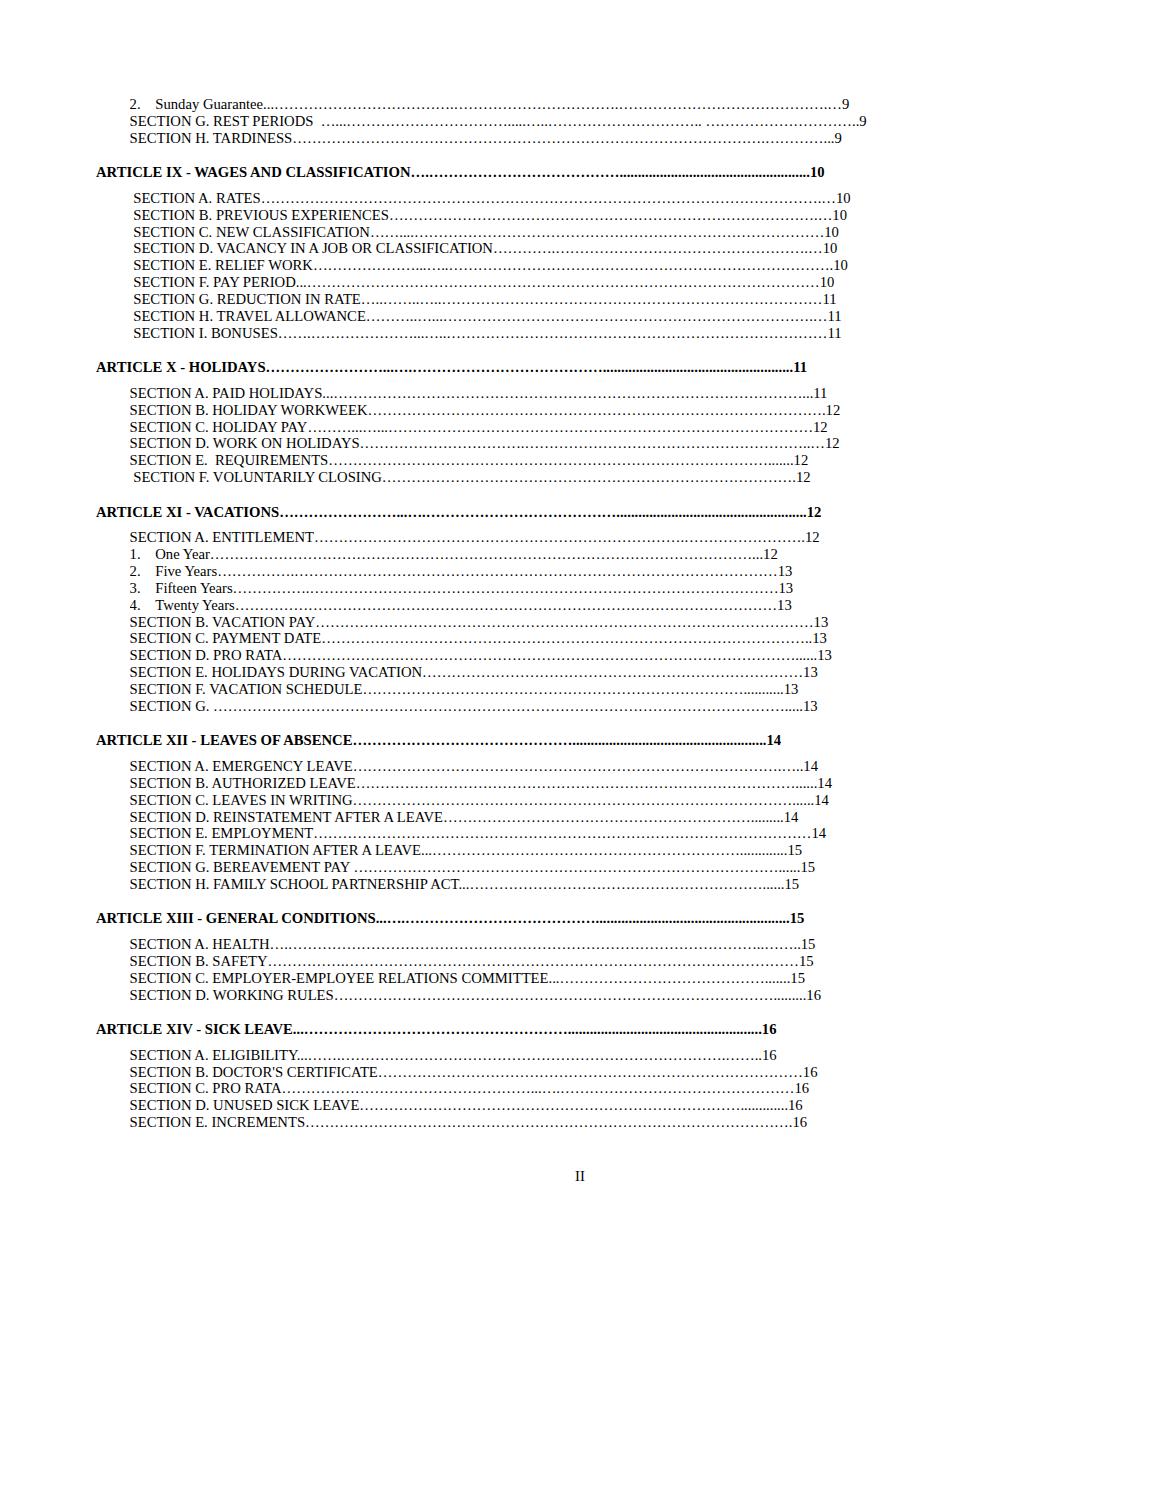2. Sunday Guarantee...……………………………….…………………………….…………………………………….…9
SECTION G. REST PERIODS …...…………………………….....…..………………………….. …………………………..9
SECTION H. TARDINESS…………………………………………………………………………………….…………...9
ARTICLE IX - WAGES AND CLASSIFICATION….…………………………………....................................................10
SECTION A. RATES…………………………………………………………………………………………………….…10
SECTION B. PREVIOUS EXPERIENCES…………………………………………………………………………….…10
SECTION C. NEW CLASSIFICATION……....…………………………………………………………………………10
SECTION D. VACANCY IN A JOB OR CLASSIFICATION………….…………………………………………….…10
SECTION E. RELIEF WORK…………………...…..…………………………………………………………………….10
SECTION F. PAY PERIOD...……………………………………………………………………………………………10
SECTION G. REDUCTION IN RATE…..……..…..……………………………………………………………………11
SECTION H. TRAVEL ALLOWANCE………..…...………………………………………………………………….…11
SECTION I. BONUSES…….…………………...…..……………………………………………………………………11
ARTICLE X - HOLIDAYS……………………...….…………………………………....................................................11
SECTION A. PAID HOLIDAYS...……………………………………………………………………………………...11
SECTION B. HOLIDAY WORKWEEK………………………………………………………………………………….12
SECTION C. HOLIDAY PAY………...…...……………………………………………………………………………12
SECTION D. WORK ON HOLIDAYS…………………………….…………………………………………………..…12
SECTION E. REQUIREMENTS……………………………………………………………………………….......12
SECTION F. VOLUNTARILY CLOSING………………………………………………………………………….12
ARTICLE XI - VACATIONS……………………...….…………………………………....................................................12
SECTION A. ENTITLEMENT………………………………………………………………….…………………….12
1. One Year…………………………………………………………………………………………………...12
2. Five Years…………….………………………………………………………………………………………13
3. Fifteen Years…………….……………………………………………………………………………………13
4. Twenty Years…………………………………………………………………………………………………13
SECTION B. VACATION PAY…………………………………………………………………………………………13
SECTION C. PAYMENT DATE………………………………………………………………………………………..13
SECTION D. PRO RATA……………………………………………………………………………………………......13
SECTION E. HOLIDAYS DURING VACATION……………………………………………………………………13
SECTION F. VACATION SCHEDULE……………………………………………………………………...........13
SECTION G. ……………………………………………………………………………………………………….....13
ARTICLE XII - LEAVES OF ABSENCE……………………………………….....................................................14
SECTION A. EMERGENCY LEAVE…………………………………………………………………………….…..14
SECTION B. AUTHORIZED LEAVE………………………………………………………………………………......14
SECTION C. LEAVES IN WRITING………………………………………………………………………………......14
SECTION D. REINSTATEMENT AFTER A LEAVE……………………………………………………….........14
SECTION E. EMPLOYMENT…………………………………………………………………………………………14
SECTION F. TERMINATION AFTER A LEAVE...……………………………………………………….............15
SECTION G. BEREAVEMENT PAY ……………………………………………………………………………......15
SECTION H. FAMILY SCHOOL PARTNERSHIP ACT...……………………………………………………......15
ARTICLE XIII - GENERAL CONDITIONS...….………………………………….....................................................15
SECTION A. HEALTH….……………………………………………………………………………………..……..15
SECTION B. SAFETY…………….…………………………………………………………………………………15
SECTION C. EMPLOYER-EMPLOYEE RELATIONS COMMITTEE...…………………………………….......15
SECTION D. WORKING RULES……………………………………………………………………………….........16
ARTICLE XIV - SICK LEAVE...……………………………………………….....................................................16
SECTION A. ELIGIBILITY...…….…………………………………………………………………….……..16
SECTION B. DOCTOR'S CERTIFICATE……………………………………………………………………………16
SECTION C. PRO RATA……………………………………………...….…………………………………………16
SECTION D. UNUSED SICK LEAVE…………………………………………………………………….............16
SECTION E. INCREMENTS……………………………………………………………………………………….16
II